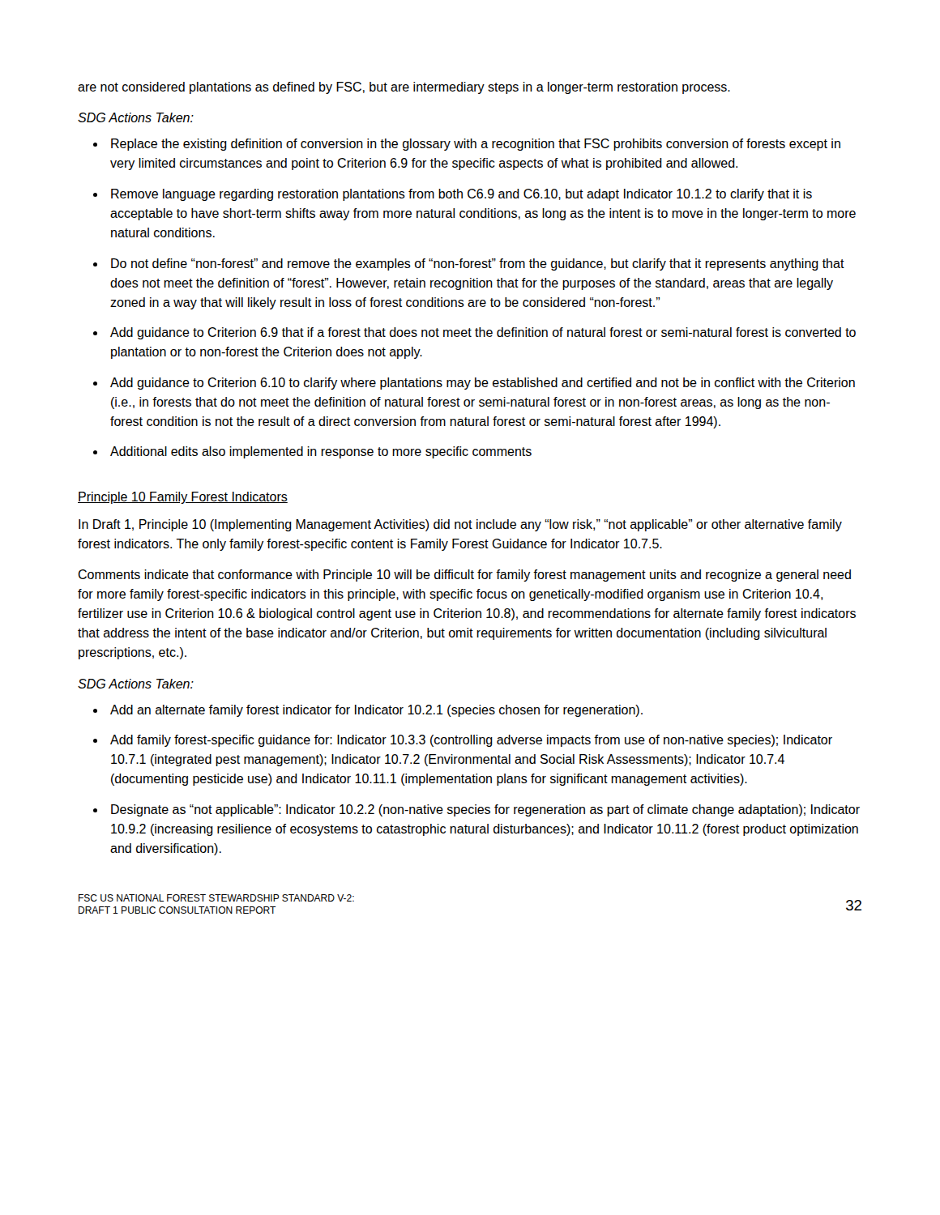are not considered plantations as defined by FSC, but are intermediary steps in a longer-term restoration process.
SDG Actions Taken:
Replace the existing definition of conversion in the glossary with a recognition that FSC prohibits conversion of forests except in very limited circumstances and point to Criterion 6.9 for the specific aspects of what is prohibited and allowed.
Remove language regarding restoration plantations from both C6.9 and C6.10, but adapt Indicator 10.1.2 to clarify that it is acceptable to have short-term shifts away from more natural conditions, as long as the intent is to move in the longer-term to more natural conditions.
Do not define “non-forest” and remove the examples of “non-forest” from the guidance, but clarify that it represents anything that does not meet the definition of “forest”. However, retain recognition that for the purposes of the standard, areas that are legally zoned in a way that will likely result in loss of forest conditions are to be considered “non-forest.”
Add guidance to Criterion 6.9 that if a forest that does not meet the definition of natural forest or semi-natural forest is converted to plantation or to non-forest the Criterion does not apply.
Add guidance to Criterion 6.10 to clarify where plantations may be established and certified and not be in conflict with the Criterion (i.e., in forests that do not meet the definition of natural forest or semi-natural forest or in non-forest areas, as long as the non-forest condition is not the result of a direct conversion from natural forest or semi-natural forest after 1994).
Additional edits also implemented in response to more specific comments
Principle 10 Family Forest Indicators
In Draft 1, Principle 10 (Implementing Management Activities) did not include any “low risk,” “not applicable” or other alternative family forest indicators. The only family forest-specific content is Family Forest Guidance for Indicator 10.7.5.
Comments indicate that conformance with Principle 10 will be difficult for family forest management units and recognize a general need for more family forest-specific indicators in this principle, with specific focus on genetically-modified organism use in Criterion 10.4, fertilizer use in Criterion 10.6 & biological control agent use in Criterion 10.8), and recommendations for alternate family forest indicators that address the intent of the base indicator and/or Criterion, but omit requirements for written documentation (including silvicultural prescriptions, etc.).
SDG Actions Taken:
Add an alternate family forest indicator for Indicator 10.2.1 (species chosen for regeneration).
Add family forest-specific guidance for: Indicator 10.3.3 (controlling adverse impacts from use of non-native species); Indicator 10.7.1 (integrated pest management); Indicator 10.7.2 (Environmental and Social Risk Assessments); Indicator 10.7.4 (documenting pesticide use) and Indicator 10.11.1 (implementation plans for significant management activities).
Designate as “not applicable”: Indicator 10.2.2 (non-native species for regeneration as part of climate change adaptation); Indicator 10.9.2 (increasing resilience of ecosystems to catastrophic natural disturbances); and Indicator 10.11.2 (forest product optimization and diversification).
FSC US NATIONAL FOREST STEWARDSHIP STANDARD V-2:
DRAFT 1 PUBLIC CONSULTATION REPORT
32